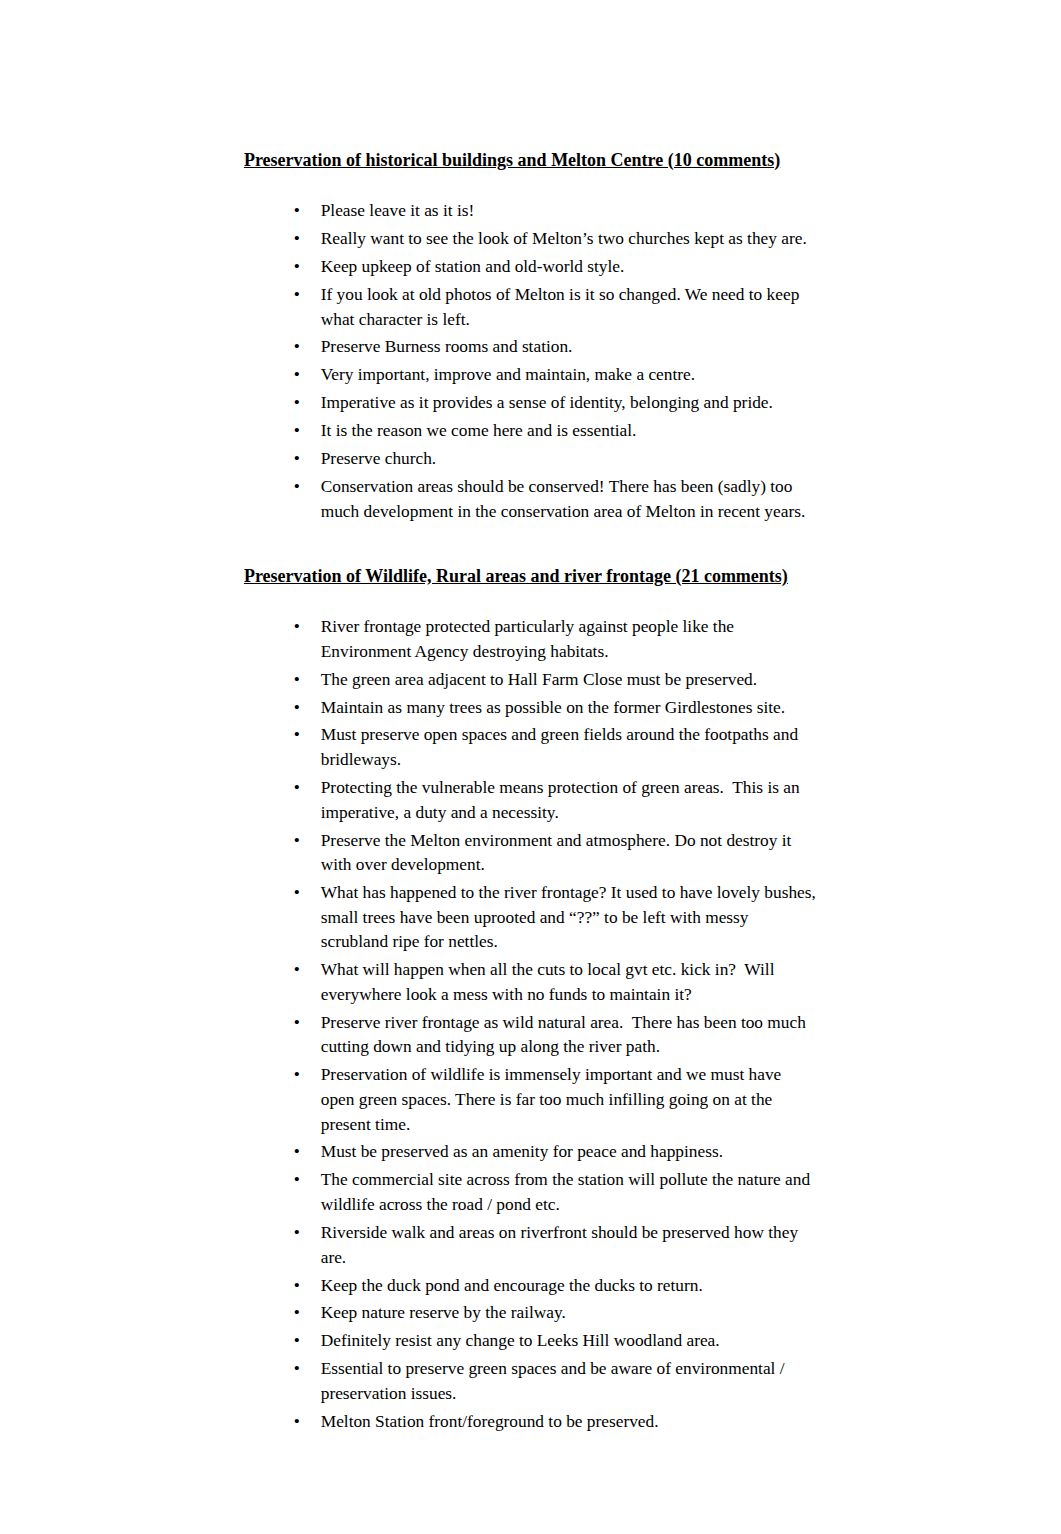Preservation of historical buildings and Melton Centre (10 comments)
Please leave it as it is!
Really want to see the look of Melton’s two churches kept as they are.
Keep upkeep of station and old-world style.
If you look at old photos of Melton is it so changed. We need to keep what character is left.
Preserve Burness rooms and station.
Very important, improve and maintain, make a centre.
Imperative as it provides a sense of identity, belonging and pride.
It is the reason we come here and is essential.
Preserve church.
Conservation areas should be conserved! There has been (sadly) too much development in the conservation area of Melton in recent years.
Preservation of Wildlife, Rural areas and river frontage (21 comments)
River frontage protected particularly against people like the Environment Agency destroying habitats.
The green area adjacent to Hall Farm Close must be preserved.
Maintain as many trees as possible on the former Girdlestones site.
Must preserve open spaces and green fields around the footpaths and bridleways.
Protecting the vulnerable means protection of green areas. This is an imperative, a duty and a necessity.
Preserve the Melton environment and atmosphere. Do not destroy it with over development.
What has happened to the river frontage? It used to have lovely bushes, small trees have been uprooted and “??” to be left with messy scrubland ripe for nettles.
What will happen when all the cuts to local gvt etc. kick in? Will everywhere look a mess with no funds to maintain it?
Preserve river frontage as wild natural area. There has been too much cutting down and tidying up along the river path.
Preservation of wildlife is immensely important and we must have open green spaces. There is far too much infilling going on at the present time.
Must be preserved as an amenity for peace and happiness.
The commercial site across from the station will pollute the nature and wildlife across the road / pond etc.
Riverside walk and areas on riverfront should be preserved how they are.
Keep the duck pond and encourage the ducks to return.
Keep nature reserve by the railway.
Definitely resist any change to Leeks Hill woodland area.
Essential to preserve green spaces and be aware of environmental / preservation issues.
Melton Station front/foreground to be preserved.